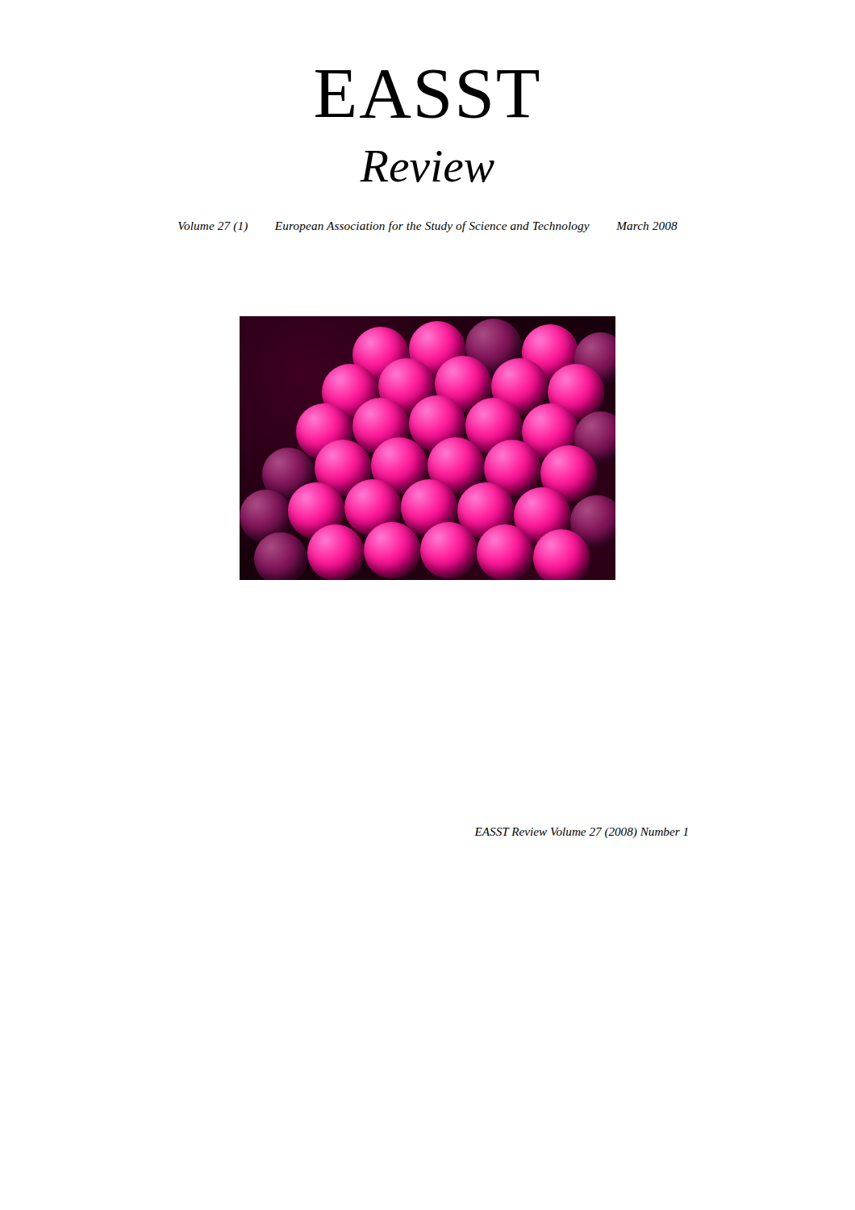EASST
Review
Volume 27 (1) European Association for the Study of Science and Technology March 2008
EASST Review Volume 27 (2008) Number 1